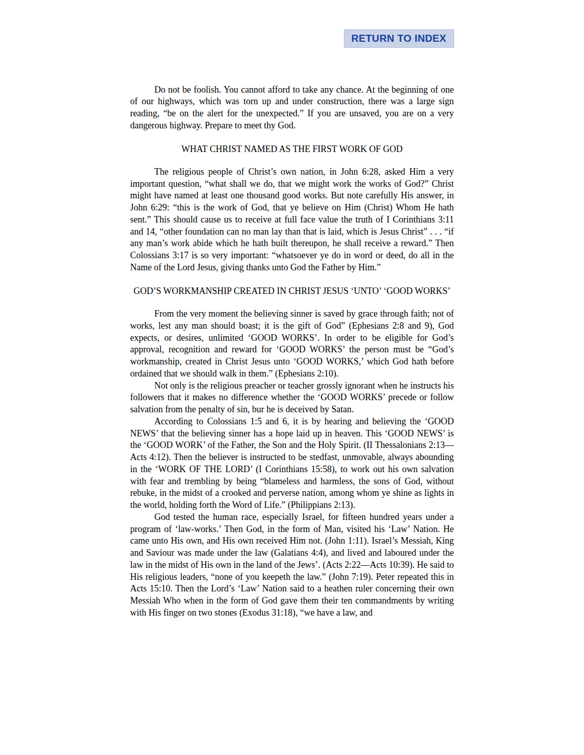RETURN TO INDEX
Do not be foolish. You cannot afford to take any chance. At the beginning of one of our highways, which was torn up and under construction, there was a large sign reading, “be on the alert for the unexpected.” If you are unsaved, you are on a very dangerous highway. Prepare to meet thy God.
What Christ Named as the First Work of God
The religious people of Christ’s own nation, in John 6:28, asked Him a very important question, “what shall we do, that we might work the works of God?” Christ might have named at least one thousand good works. But note carefully His answer, in John 6:29: “this is the work of God, that ye believe on Him (Christ) Whom He hath sent.” This should cause us to receive at full face value the truth of I Corinthians 3:11 and 14, “other foundation can no man lay than that is laid, which is Jesus Christ” . . . “if any man’s work abide which he hath built thereupon, he shall receive a reward.” Then Colossians 3:17 is so very important: “whatsoever ye do in word or deed, do all in the Name of the Lord Jesus, giving thanks unto God the Father by Him.”
God’s Workmanship Created in Christ Jesus ‘Unto’ ‘Good Works’
From the very moment the believing sinner is saved by grace through faith; not of works, lest any man should boast; it is the gift of God” (Ephesians 2:8 and 9), God expects, or desires, unlimited ‘GOOD WORKS’. In order to be eligible for God’s approval, recognition and reward for ‘GOOD WORKS’ the person must be “God’s workmanship, created in Christ Jesus unto ‘GOOD WORKS,’ which God hath before ordained that we should walk in them.” (Ephesians 2:10).
Not only is the religious preacher or teacher grossly ignorant when he instructs his followers that it makes no difference whether the ‘GOOD WORKS’ precede or follow salvation from the penalty of sin, bur he is deceived by Satan.
According to Colossians 1:5 and 6, it is by hearing and believing the ‘GOOD NEWS’ that the believing sinner has a hope laid up in heaven. This ‘GOOD NEWS’ is the ‘GOOD WORK’ of the Father, the Son and the Holy Spirit. (II Thessalonians 2:13—Acts 4:12). Then the believer is instructed to be stedfast, unmovable, always abounding in the ‘WORK OF THE LORD’ (I Corinthians 15:58), to work out his own salvation with fear and trembling by being “blameless and harmless, the sons of God, without rebuke, in the midst of a crooked and perverse nation, among whom ye shine as lights in the world, holding forth the Word of Life.” (Philippians 2:13).
God tested the human race, especially Israel, for fifteen hundred years under a program of ‘law-works.’ Then God, in the form of Man, visited his ‘Law’ Nation. He came unto His own, and His own received Him not. (John 1:11). Israel’s Messiah, King and Saviour was made under the law (Galatians 4:4), and lived and laboured under the law in the midst of His own in the land of the Jews’. (Acts 2:22—Acts 10:39). He said to His religious leaders, “none of you keepeth the law.” (John 7:19). Peter repeated this in Acts 15:10. Then the Lord’s ‘Law’ Nation said to a heathen ruler concerning their own Messiah Who when in the form of God gave them their ten commandments by writing with His finger on two stones (Exodus 31:18), “we have a law, and